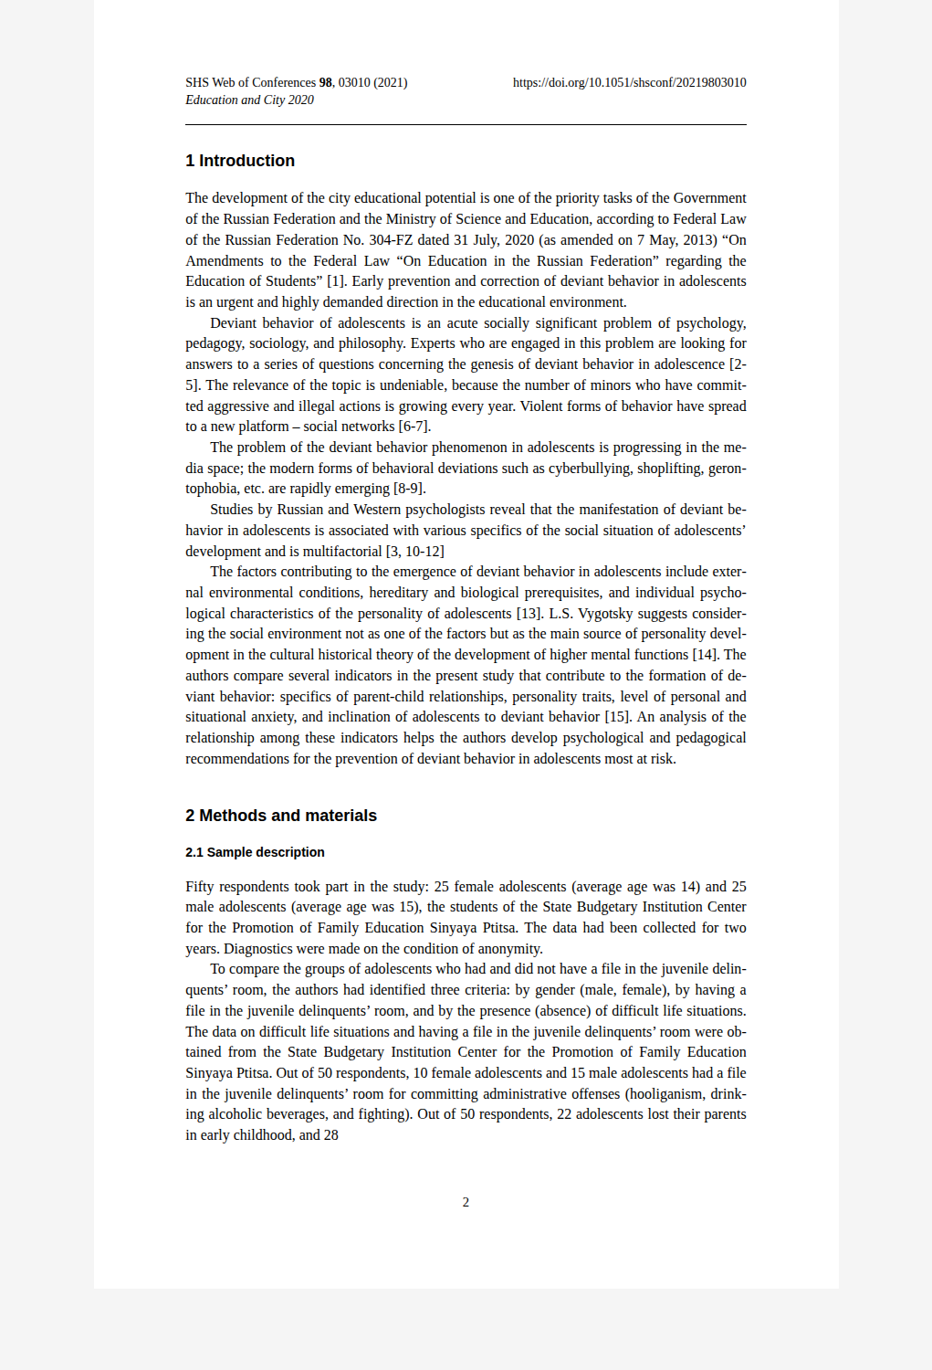SHS Web of Conferences 98, 03010 (2021)
https://doi.org/10.1051/shsconf/20219803010
Education and City 2020
1 Introduction
The development of the city educational potential is one of the priority tasks of the Government of the Russian Federation and the Ministry of Science and Education, according to Federal Law of the Russian Federation No. 304-FZ dated 31 July, 2020 (as amended on 7 May, 2013) “On Amendments to the Federal Law “On Education in the Russian Federation” regarding the Education of Students” [1]. Early prevention and correction of deviant behavior in adolescents is an urgent and highly demanded direction in the educational environment.
Deviant behavior of adolescents is an acute socially significant problem of psychology, pedagogy, sociology, and philosophy. Experts who are engaged in this problem are looking for answers to a series of questions concerning the genesis of deviant behavior in adolescence [2-5]. The relevance of the topic is undeniable, because the number of minors who have committed aggressive and illegal actions is growing every year. Violent forms of behavior have spread to a new platform – social networks [6-7].
The problem of the deviant behavior phenomenon in adolescents is progressing in the media space; the modern forms of behavioral deviations such as cyberbullying, shoplifting, gerontophobia, etc. are rapidly emerging [8-9].
Studies by Russian and Western psychologists reveal that the manifestation of deviant behavior in adolescents is associated with various specifics of the social situation of adolescents’ development and is multifactorial [3, 10-12]
The factors contributing to the emergence of deviant behavior in adolescents include external environmental conditions, hereditary and biological prerequisites, and individual psychological characteristics of the personality of adolescents [13]. L.S. Vygotsky suggests considering the social environment not as one of the factors but as the main source of personality development in the cultural historical theory of the development of higher mental functions [14]. The authors compare several indicators in the present study that contribute to the formation of deviant behavior: specifics of parent-child relationships, personality traits, level of personal and situational anxiety, and inclination of adolescents to deviant behavior [15]. An analysis of the relationship among these indicators helps the authors develop psychological and pedagogical recommendations for the prevention of deviant behavior in adolescents most at risk.
2 Methods and materials
2.1 Sample description
Fifty respondents took part in the study: 25 female adolescents (average age was 14) and 25 male adolescents (average age was 15), the students of the State Budgetary Institution Center for the Promotion of Family Education Sinyaya Ptitsa. The data had been collected for two years. Diagnostics were made on the condition of anonymity.
To compare the groups of adolescents who had and did not have a file in the juvenile delinquents’ room, the authors had identified three criteria: by gender (male, female), by having a file in the juvenile delinquents’ room, and by the presence (absence) of difficult life situations. The data on difficult life situations and having a file in the juvenile delinquents’ room were obtained from the State Budgetary Institution Center for the Promotion of Family Education Sinyaya Ptitsa. Out of 50 respondents, 10 female adolescents and 15 male adolescents had a file in the juvenile delinquents’ room for committing administrative offenses (hooliganism, drinking alcoholic beverages, and fighting). Out of 50 respondents, 22 adolescents lost their parents in early childhood, and 28
2